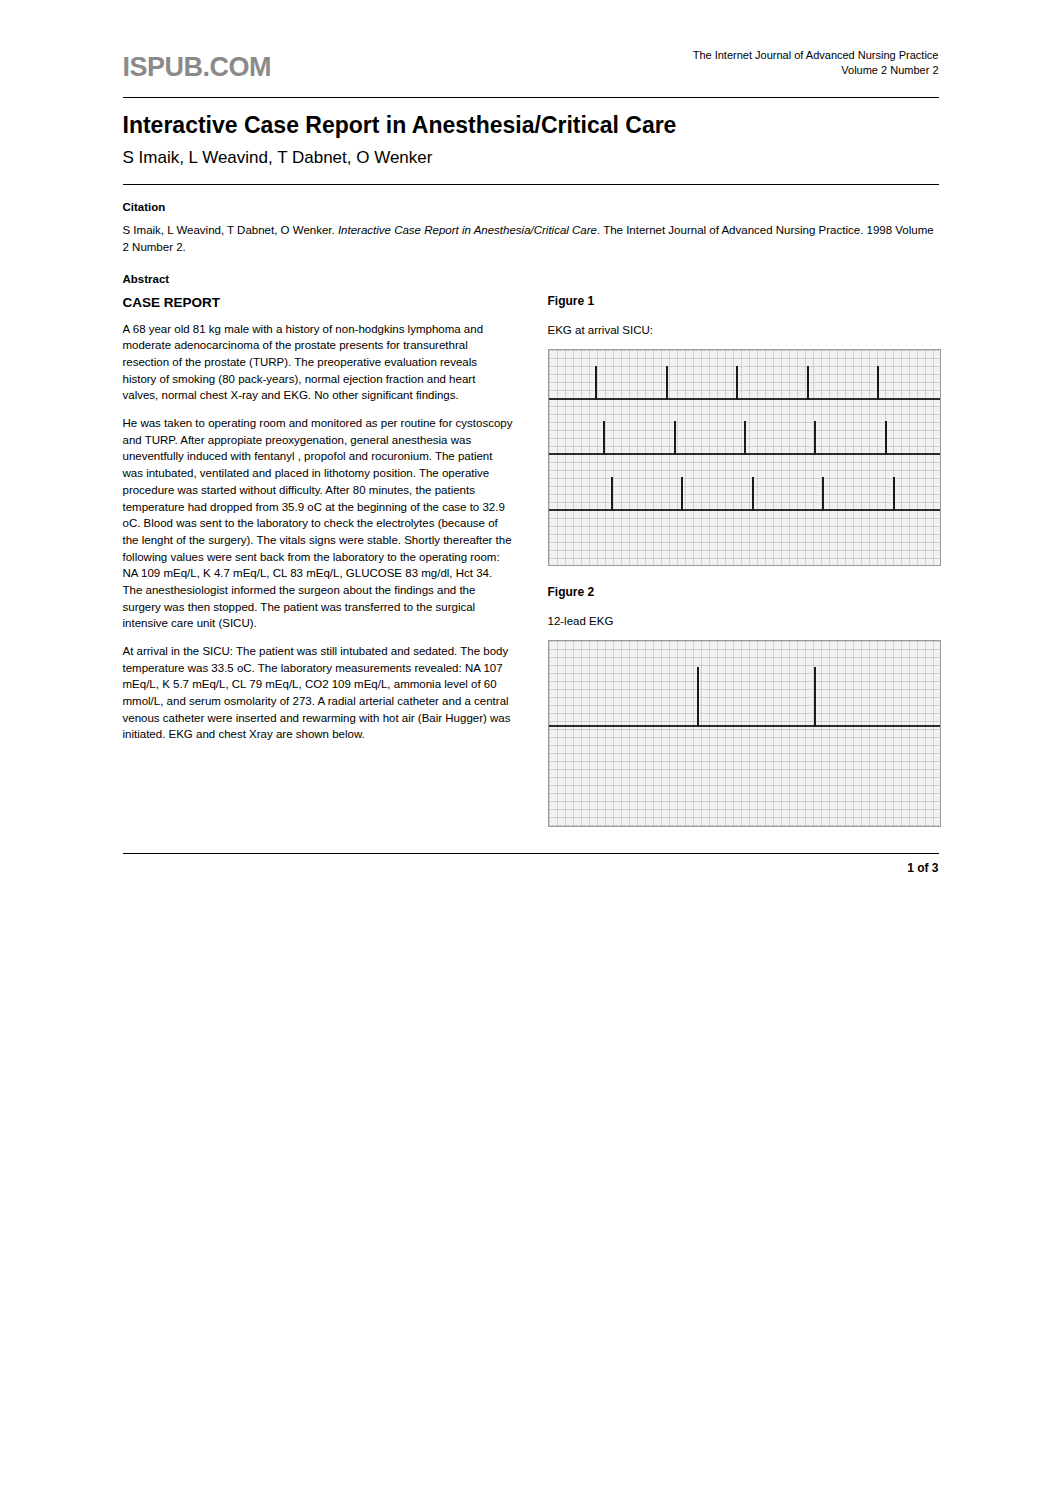ISPUB.COM
The Internet Journal of Advanced Nursing Practice
Volume 2 Number 2
Interactive Case Report in Anesthesia/Critical Care
S Imaik, L Weavind, T Dabnet, O Wenker
Citation
S Imaik, L Weavind, T Dabnet, O Wenker. Interactive Case Report in Anesthesia/Critical Care. The Internet Journal of Advanced Nursing Practice. 1998 Volume 2 Number 2.
Abstract
CASE REPORT
A 68 year old 81 kg male with a history of non-hodgkins lymphoma and moderate adenocarcinoma of the prostate presents for transurethral resection of the prostate (TURP). The preoperative evaluation reveals history of smoking (80 pack-years), normal ejection fraction and heart valves, normal chest X-ray and EKG. No other significant findings.
He was taken to operating room and monitored as per routine for cystoscopy and TURP. After appropiate preoxygenation, general anesthesia was uneventfully induced with fentanyl , propofol and rocuronium. The patient was intubated, ventilated and placed in lithotomy position. The operative procedure was started without difficulty. After 80 minutes, the patients temperature had dropped from 35.9 oC at the beginning of the case to 32.9 oC. Blood was sent to the laboratory to check the electrolytes (because of the lenght of the surgery). The vitals signs were stable. Shortly thereafter the following values were sent back from the laboratory to the operating room: NA 109 mEq/L, K 4.7 mEq/L, CL 83 mEq/L, GLUCOSE 83 mg/dl, Hct 34. The anesthesiologist informed the surgeon about the findings and the surgery was then stopped. The patient was transferred to the surgical intensive care unit (SICU).
At arrival in the SICU: The patient was still intubated and sedated. The body temperature was 33.5 oC. The laboratory measurements revealed: NA 107 mEq/L, K 5.7 mEq/L, CL 79 mEq/L, CO2 109 mEq/L, ammonia level of 60 mmol/L, and serum osmolarity of 273. A radial arterial catheter and a central venous catheter were inserted and rewarming with hot air (Bair Hugger) was initiated. EKG and chest Xray are shown below.
Figure 1
EKG at arrival SICU:
Figure 2
12-lead EKG
1 of 3